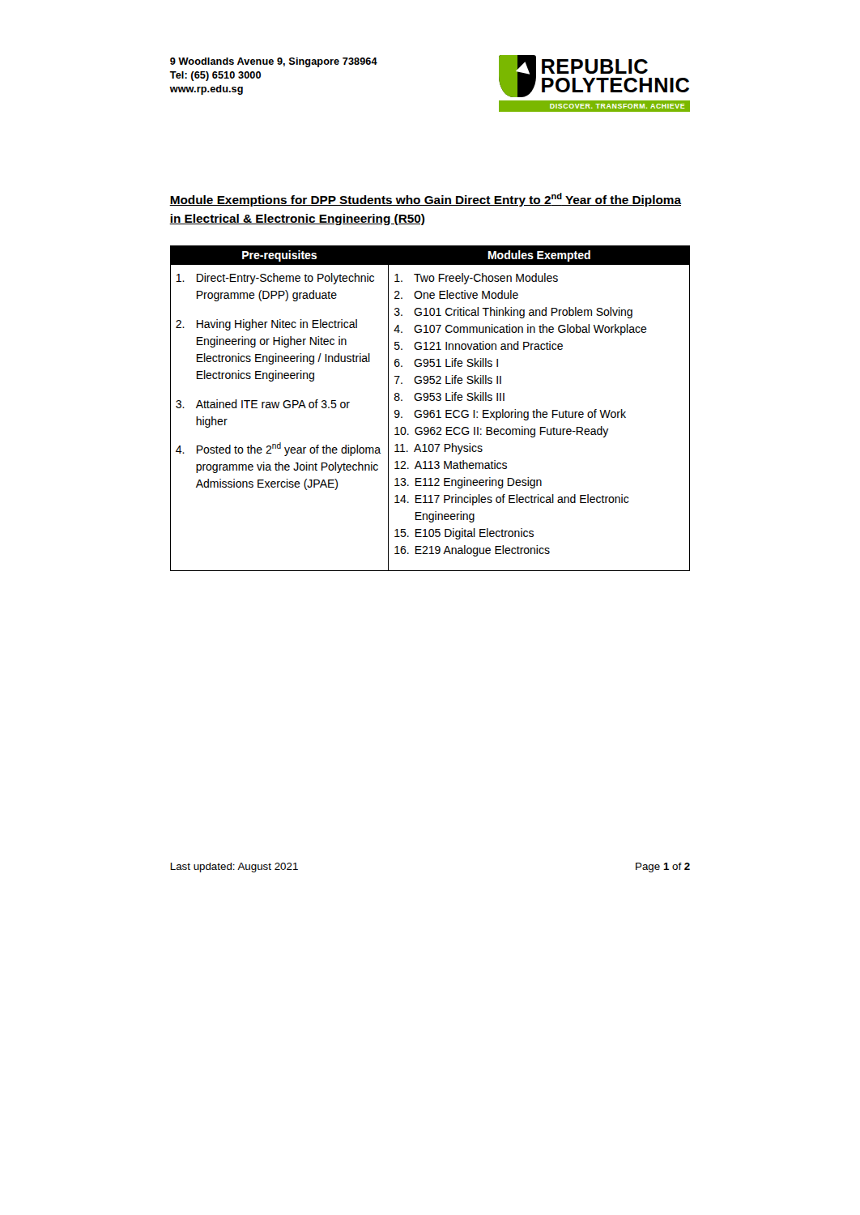9 Woodlands Avenue 9, Singapore 738964
Tel: (65) 6510 3000
www.rp.edu.sg
REPUBLIC
POLYTECHNIC
DISCOVER. TRANSFORM. ACHIEVE
Module Exemptions for DPP Students who Gain Direct Entry to 2nd Year of the Diploma in Electrical & Electronic Engineering (R50)
| Pre-requisites | Modules Exempted |
| --- | --- |
| 1. Direct-Entry-Scheme to Polytechnic Programme (DPP) graduate 2. Having Higher Nitec in Electrical Engineering or Higher Nitec in Electronics Engineering / Industrial Electronics Engineering 3. Attained ITE raw GPA of 3.5 or higher 4. Posted to the 2 nd year of the diploma programme via the Joint Polytechnic Admissions Exercise (JPAE) | 1. Two Freely-Chosen Modules 2. One Elective Module 3. G101 Critical Thinking and Problem Solving 4. G107 Communication in the Global Workplace 5. G121 Innovation and Practice 6. G951 Life Skills I 7. G952 Life Skills II 8. G953 Life Skills III 9. G961 ECG I: Exploring the Future of Work 10. G962 ECG II: Becoming Future-Ready 11. A107 Physics 12. A113 Mathematics 13. E112 Engineering Design 14. E117 Principles of Electrical and Electronic Engineering 15. E105 Digital Electronics 16. E219 Analogue Electronics |
Last updated: August 2021
Page 1 of 2